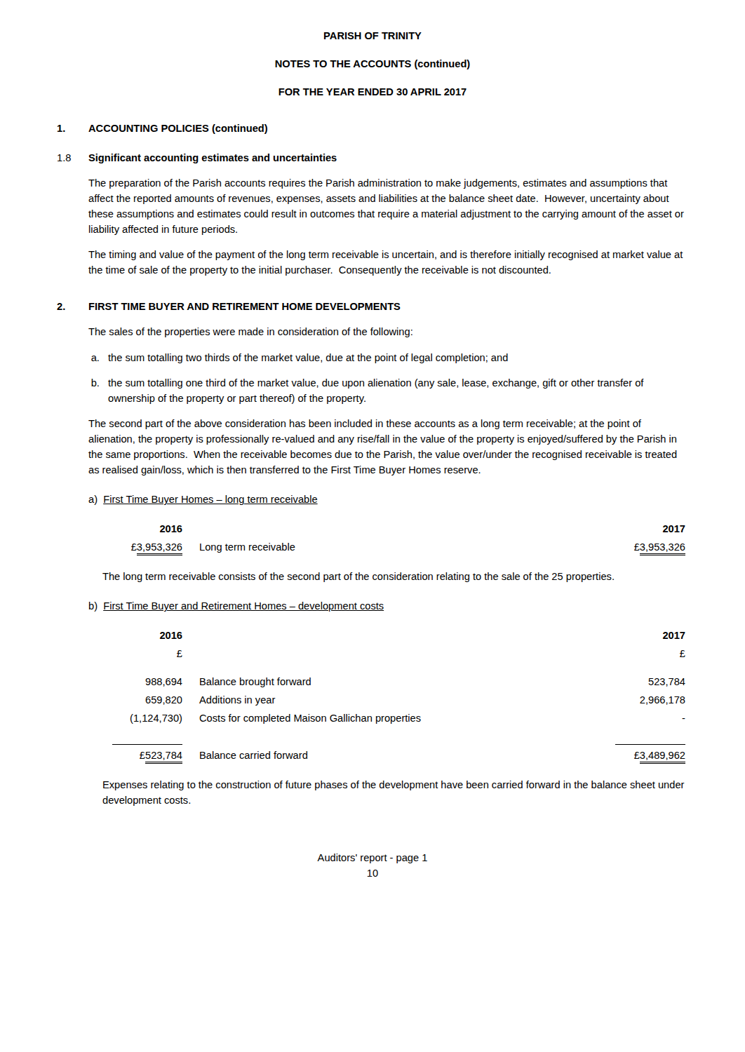PARISH OF TRINITY
NOTES TO THE ACCOUNTS (continued)
FOR THE YEAR ENDED 30 APRIL 2017
1. ACCOUNTING POLICIES (continued)
1.8 Significant accounting estimates and uncertainties
The preparation of the Parish accounts requires the Parish administration to make judgements, estimates and assumptions that affect the reported amounts of revenues, expenses, assets and liabilities at the balance sheet date. However, uncertainty about these assumptions and estimates could result in outcomes that require a material adjustment to the carrying amount of the asset or liability affected in future periods.
The timing and value of the payment of the long term receivable is uncertain, and is therefore initially recognised at market value at the time of sale of the property to the initial purchaser. Consequently the receivable is not discounted.
2. FIRST TIME BUYER AND RETIREMENT HOME DEVELOPMENTS
The sales of the properties were made in consideration of the following:
the sum totalling two thirds of the market value, due at the point of legal completion; and
the sum totalling one third of the market value, due upon alienation (any sale, lease, exchange, gift or other transfer of ownership of the property or part thereof) of the property.
The second part of the above consideration has been included in these accounts as a long term receivable; at the point of alienation, the property is professionally re-valued and any rise/fall in the value of the property is enjoyed/suffered by the Parish in the same proportions. When the receivable becomes due to the Parish, the value over/under the recognised receivable is treated as realised gain/loss, which is then transferred to the First Time Buyer Homes reserve.
a) First Time Buyer Homes – long term receivable
| 2016 | | 2017 |
| £ 3,953,326 | Long term receivable | £ 3,953,326 |
The long term receivable consists of the second part of the consideration relating to the sale of the 25 properties.
b) First Time Buyer and Retirement Homes – development costs
| 2016 | | 2017 |
| £ | | £ |
| 988,694 | Balance brought forward | 523,784 |
| 659,820 | Additions in year | 2,966,178 |
| (1,124,730) | Costs for completed Maison Gallichan properties | - |
| £ 523,784 | Balance carried forward | £ 3,489,962 |
Expenses relating to the construction of future phases of the development have been carried forward in the balance sheet under development costs.
Auditors' report - page 1
10